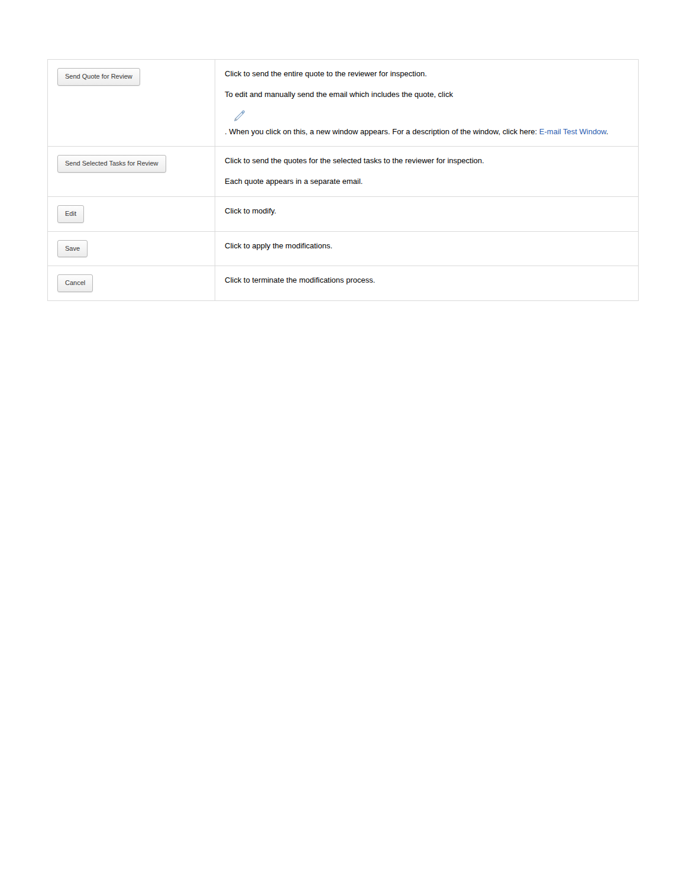| Send Quote for Review | Click to send the entire quote to the reviewer for inspection. To edit and manually send the email which includes the quote, click . When you click on this, a new window appears. For a description of the window, click here: E-mail Test Window . |
| Send Selected Tasks for Review | Click to send the quotes for the selected tasks to the reviewer for inspection. Each quote appears in a separate email. |
| Edit | Click to modify. |
| Save | Click to apply the modifications. |
| Cancel | Click to terminate the modifications process. |